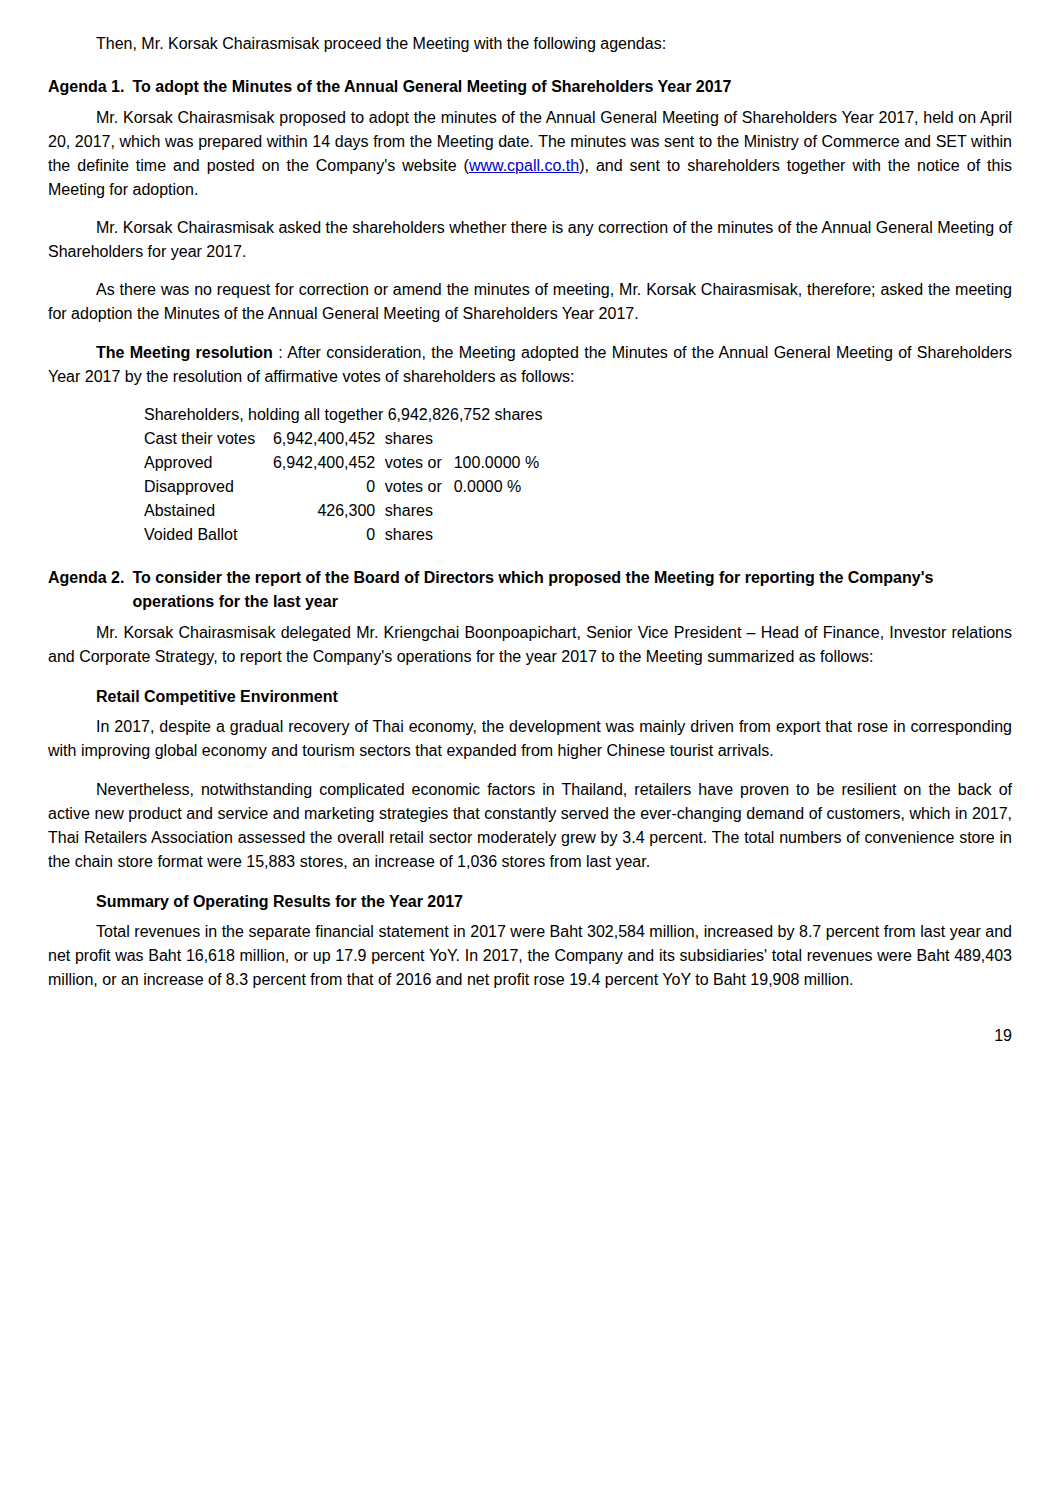Then, Mr. Korsak Chairasmisak proceed the Meeting with the following agendas:
Agenda 1. To adopt the Minutes of the Annual General Meeting of Shareholders Year 2017
Mr. Korsak Chairasmisak proposed to adopt the minutes of the Annual General Meeting of Shareholders Year 2017, held on April 20, 2017, which was prepared within 14 days from the Meeting date. The minutes was sent to the Ministry of Commerce and SET within the definite time and posted on the Company's website (www.cpall.co.th), and sent to shareholders together with the notice of this Meeting for adoption.
Mr. Korsak Chairasmisak asked the shareholders whether there is any correction of the minutes of the Annual General Meeting of Shareholders for year 2017.
As there was no request for correction or amend the minutes of meeting, Mr. Korsak Chairasmisak, therefore; asked the meeting for adoption the Minutes of the Annual General Meeting of Shareholders Year 2017.
The Meeting resolution : After consideration, the Meeting adopted the Minutes of the Annual General Meeting of Shareholders Year 2017 by the resolution of affirmative votes of shareholders as follows:
| Shareholders, holding all together 6,942,826,752 shares |
| Cast their votes | 6,942,400,452 | shares | |
| Approved | 6,942,400,452 | votes or | 100.0000 % |
| Disapproved | 0 | votes or | 0.0000 % |
| Abstained | 426,300 | shares | |
| Voided Ballot | 0 | shares | |
Agenda 2. To consider the report of the Board of Directors which proposed the Meeting for reporting the Company's operations for the last year
Mr. Korsak Chairasmisak delegated Mr. Kriengchai Boonpoapichart, Senior Vice President – Head of Finance, Investor relations and Corporate Strategy, to report the Company's operations for the year 2017 to the Meeting summarized as follows:
Retail Competitive Environment
In 2017, despite a gradual recovery of Thai economy, the development was mainly driven from export that rose in corresponding with improving global economy and tourism sectors that expanded from higher Chinese tourist arrivals.
Nevertheless, notwithstanding complicated economic factors in Thailand, retailers have proven to be resilient on the back of active new product and service and marketing strategies that constantly served the ever-changing demand of customers, which in 2017, Thai Retailers Association assessed the overall retail sector moderately grew by 3.4 percent. The total numbers of convenience store in the chain store format were 15,883 stores, an increase of 1,036 stores from last year.
Summary of Operating Results for the Year 2017
Total revenues in the separate financial statement in 2017 were Baht 302,584 million, increased by 8.7 percent from last year and net profit was Baht 16,618 million, or up 17.9 percent YoY. In 2017, the Company and its subsidiaries' total revenues were Baht 489,403 million, or an increase of 8.3 percent from that of 2016 and net profit rose 19.4 percent YoY to Baht 19,908 million.
19